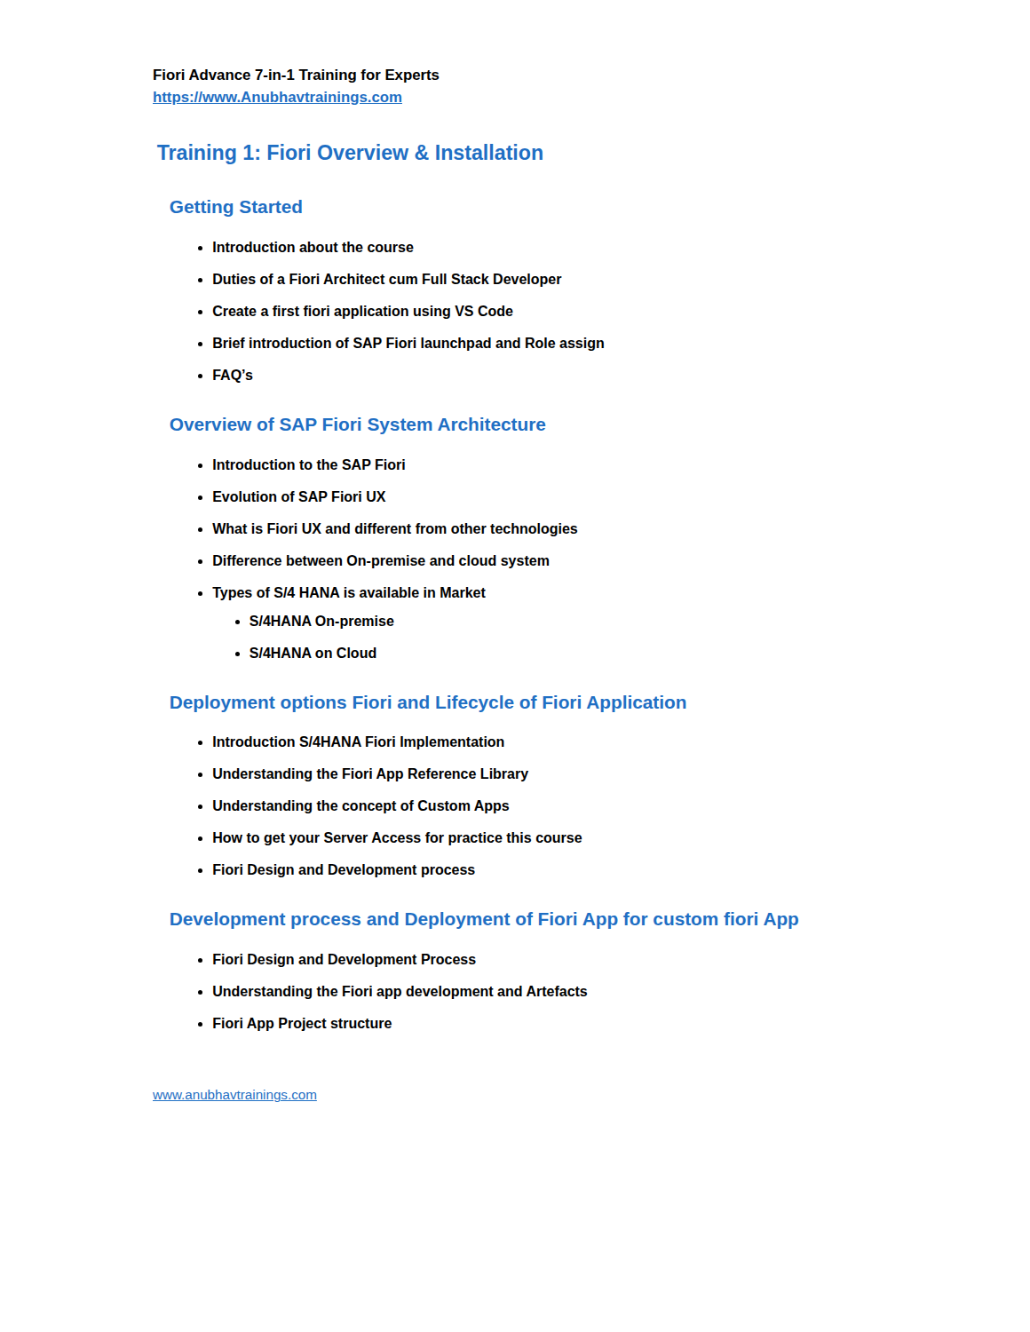Fiori Advance 7-in-1 Training for Experts
https://www.Anubhavtrainings.com
Training 1: Fiori Overview & Installation
Getting Started
Introduction about the course
Duties of a Fiori Architect cum Full Stack Developer
Create a first fiori application using VS Code
Brief introduction of SAP Fiori launchpad and Role assign
FAQ’s
Overview of SAP Fiori System Architecture
Introduction to the SAP Fiori
Evolution of SAP Fiori UX
What is Fiori UX and different from other technologies
Difference between On-premise and cloud system
Types of S/4 HANA is available in Market
S/4HANA On-premise
S/4HANA on Cloud
Deployment options Fiori and Lifecycle of Fiori Application
Introduction S/4HANA Fiori Implementation
Understanding the Fiori App Reference Library
Understanding the concept of Custom Apps
How to get your Server Access for practice this course
Fiori Design and Development process
Development process and Deployment of Fiori App for custom fiori App
Fiori Design and Development Process
Understanding the Fiori app development and Artefacts
Fiori App Project structure
www.anubhavtrainings.com